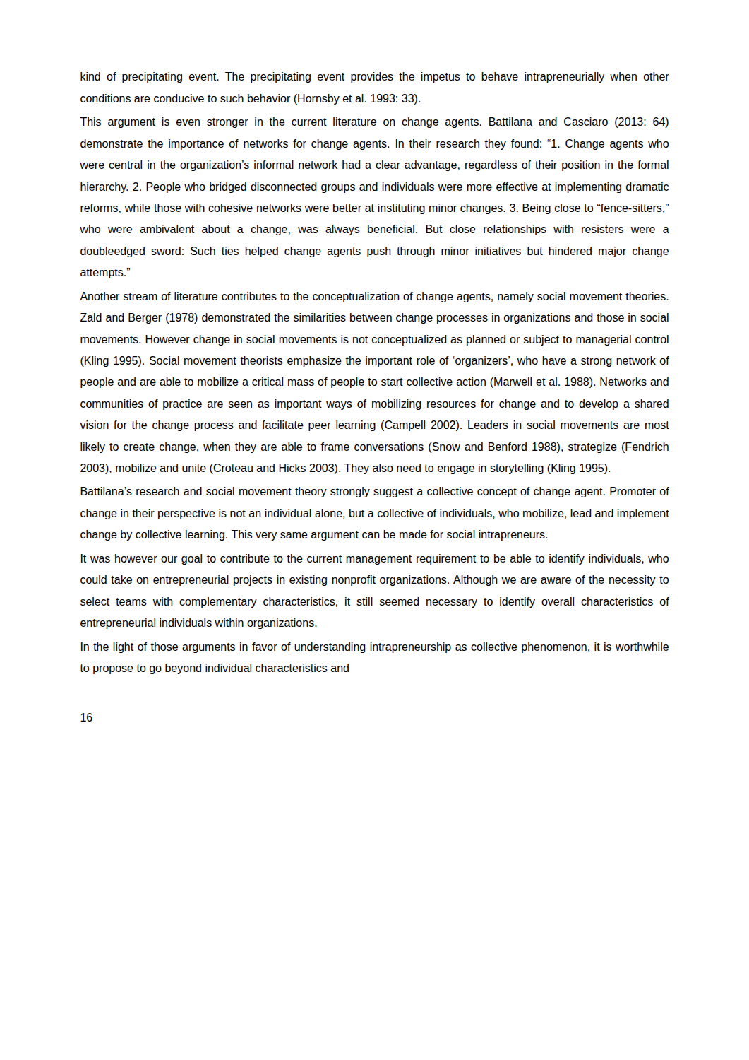kind of precipitating event. The precipitating event provides the impetus to behave intrapreneurially when other conditions are conducive to such behavior (Hornsby et al. 1993: 33).
This argument is even stronger in the current literature on change agents. Battilana and Casciaro (2013: 64) demonstrate the importance of networks for change agents. In their research they found: “1. Change agents who were central in the organization’s informal network had a clear advantage, regardless of their position in the formal hierarchy. 2. People who bridged disconnected groups and individuals were more effective at implementing dramatic reforms, while those with cohesive networks were better at instituting minor changes. 3. Being close to “fence-sitters,” who were ambivalent about a change, was always beneficial. But close relationships with resisters were a doubleedged sword: Such ties helped change agents push through minor initiatives but hindered major change attempts.”
Another stream of literature contributes to the conceptualization of change agents, namely social movement theories. Zald and Berger (1978) demonstrated the similarities between change processes in organizations and those in social movements. However change in social movements is not conceptualized as planned or subject to managerial control (Kling 1995). Social movement theorists emphasize the important role of ‘organizers’, who have a strong network of people and are able to mobilize a critical mass of people to start collective action (Marwell et al. 1988). Networks and communities of practice are seen as important ways of mobilizing resources for change and to develop a shared vision for the change process and facilitate peer learning (Campell 2002). Leaders in social movements are most likely to create change, when they are able to frame conversations (Snow and Benford 1988), strategize (Fendrich 2003), mobilize and unite (Croteau and Hicks 2003). They also need to engage in storytelling (Kling 1995).
Battilana’s research and social movement theory strongly suggest a collective concept of change agent. Promoter of change in their perspective is not an individual alone, but a collective of individuals, who mobilize, lead and implement change by collective learning. This very same argument can be made for social intrapreneurs.
It was however our goal to contribute to the current management requirement to be able to identify individuals, who could take on entrepreneurial projects in existing nonprofit organizations. Although we are aware of the necessity to select teams with complementary characteristics, it still seemed necessary to identify overall characteristics of entrepreneurial individuals within organizations.
In the light of those arguments in favor of understanding intrapreneurship as collective phenomenon, it is worthwhile to propose to go beyond individual characteristics and
16